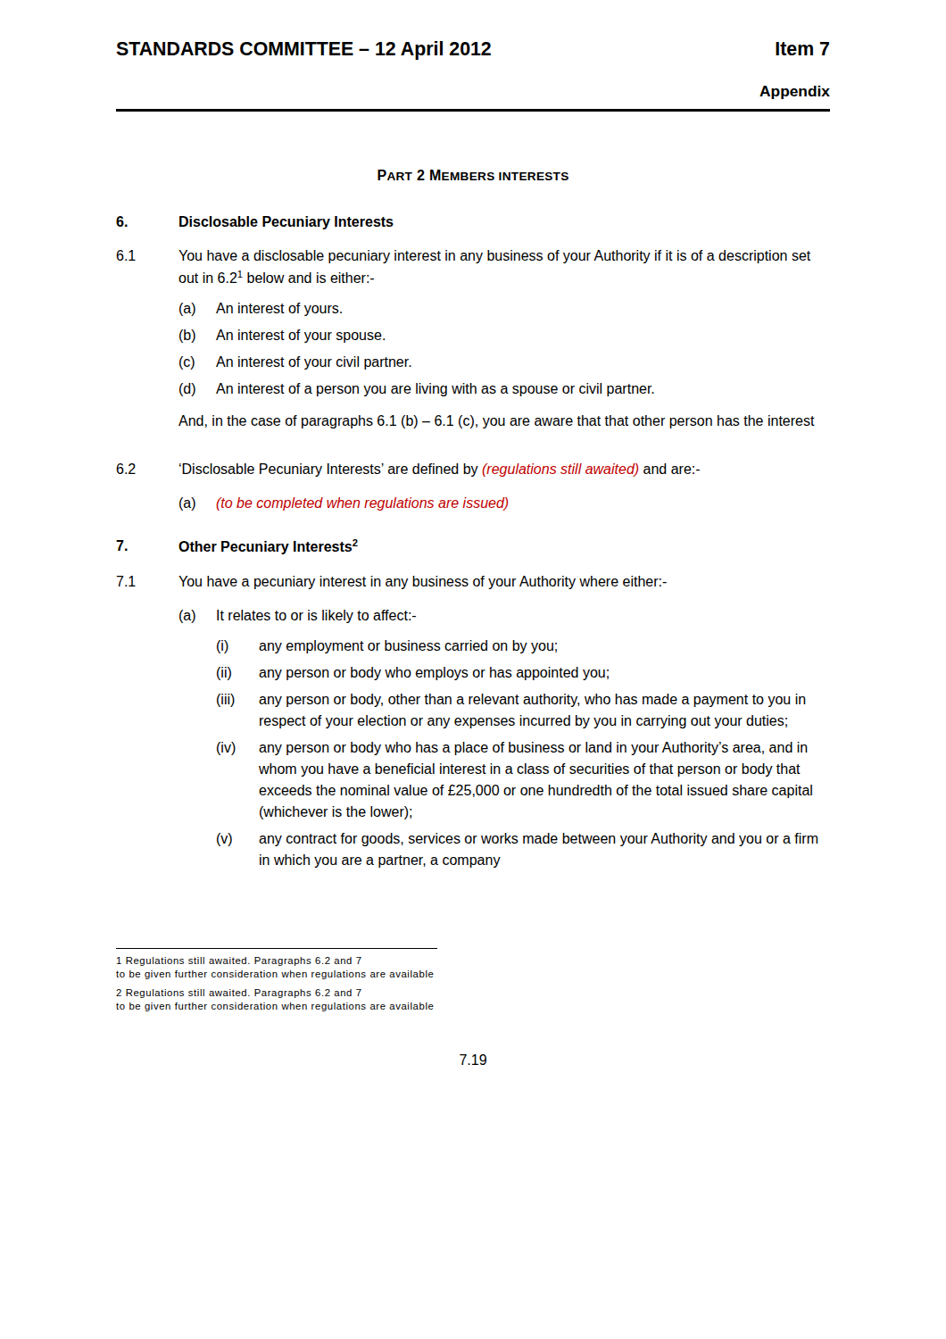STANDARDS COMMITTEE – 12 April 2012
Item 7
Appendix
PART 2 MEMBERS INTERESTS
6.
Disclosable Pecuniary Interests
6.1
You have a disclosable pecuniary interest in any business of your Authority if it is of a description set out in 6.21 below and is either:-
(a) An interest of yours.
(b) An interest of your spouse.
(c) An interest of your civil partner.
(d) An interest of a person you are living with as a spouse or civil partner.
And, in the case of paragraphs 6.1 (b) – 6.1 (c), you are aware that that other person has the interest
6.2
‘Disclosable Pecuniary Interests’ are defined by (regulations still awaited) and are:-
(a)(to be completed when regulations are issued)
7.
Other Pecuniary Interests2
7.1
You have a pecuniary interest in any business of your Authority where either:-
(a) It relates to or is likely to affect:-
(i) any employment or business carried on by you;
(ii) any person or body who employs or has appointed you;
(iii) any person or body, other than a relevant authority, who has made a payment to you in respect of your election or any expenses incurred by you in carrying out your duties;
(iv) any person or body who has a place of business or land in your Authority’s area, and in whom you have a beneficial interest in a class of securities of that person or body that exceeds the nominal value of £25,000 or one hundredth of the total issued share capital (whichever is the lower);
(v) any contract for goods, services or works made between your Authority and you or a firm in which you are a partner, a company
1 Regulations still awaited. Paragraphs 6.2 and 7 to be given further consideration when regulations are available
2 Regulations still awaited. Paragraphs 6.2 and 7 to be given further consideration when regulations are available
7.19